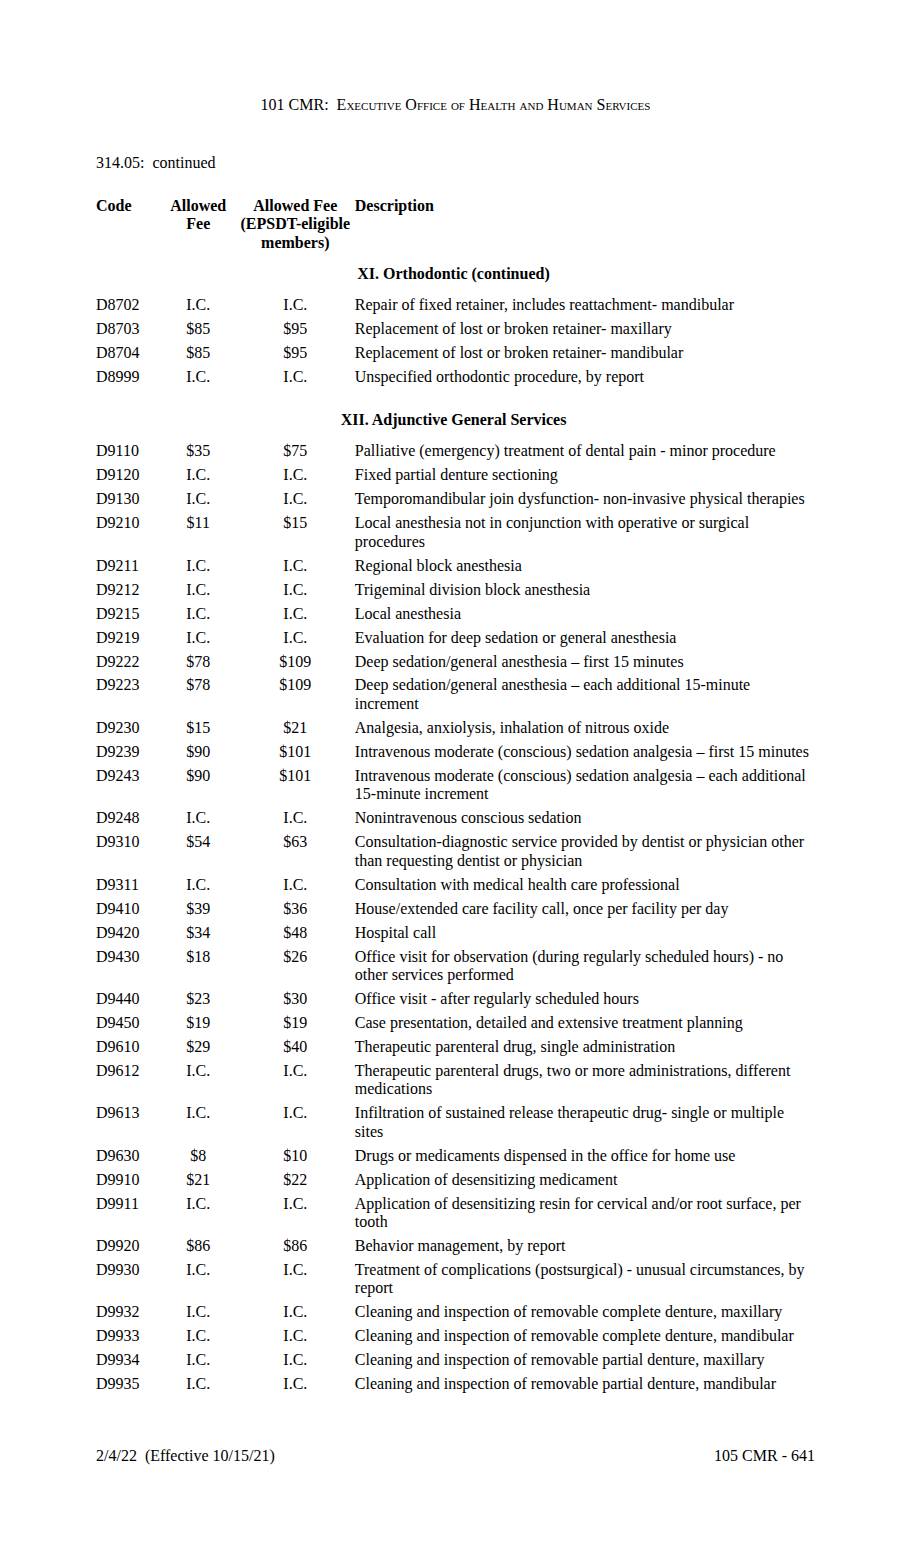101 CMR: Executive Office of Health and Human Services
314.05: continued
| Code | Allowed Fee | Allowed Fee (EPSDT-eligible members) | Description |
| --- | --- | --- | --- |
| XI. Orthodontic (continued) |
| D8702 | I.C. | I.C. | Repair of fixed retainer, includes reattachment- mandibular |
| D8703 | $85 | $95 | Replacement of lost or broken retainer- maxillary |
| D8704 | $85 | $95 | Replacement of lost or broken retainer- mandibular |
| D8999 | I.C. | I.C. | Unspecified orthodontic procedure, by report |
| XII. Adjunctive General Services |
| D9110 | $35 | $75 | Palliative (emergency) treatment of dental pain - minor procedure |
| D9120 | I.C. | I.C. | Fixed partial denture sectioning |
| D9130 | I.C. | I.C. | Temporomandibular join dysfunction- non-invasive physical therapies |
| D9210 | $11 | $15 | Local anesthesia not in conjunction with operative or surgical procedures |
| D9211 | I.C. | I.C. | Regional block anesthesia |
| D9212 | I.C. | I.C. | Trigeminal division block anesthesia |
| D9215 | I.C. | I.C. | Local anesthesia |
| D9219 | I.C. | I.C. | Evaluation for deep sedation or general anesthesia |
| D9222 | $78 | $109 | Deep sedation/general anesthesia – first 15 minutes |
| D9223 | $78 | $109 | Deep sedation/general anesthesia – each additional 15-minute increment |
| D9230 | $15 | $21 | Analgesia, anxiolysis, inhalation of nitrous oxide |
| D9239 | $90 | $101 | Intravenous moderate (conscious) sedation analgesia – first 15 minutes |
| D9243 | $90 | $101 | Intravenous moderate (conscious) sedation analgesia – each additional 15-minute increment |
| D9248 | I.C. | I.C. | Nonintravenous conscious sedation |
| D9310 | $54 | $63 | Consultation-diagnostic service provided by dentist or physician other than requesting dentist or physician |
| D9311 | I.C. | I.C. | Consultation with medical health care professional |
| D9410 | $39 | $36 | House/extended care facility call, once per facility per day |
| D9420 | $34 | $48 | Hospital call |
| D9430 | $18 | $26 | Office visit for observation (during regularly scheduled hours) - no other services performed |
| D9440 | $23 | $30 | Office visit - after regularly scheduled hours |
| D9450 | $19 | $19 | Case presentation, detailed and extensive treatment planning |
| D9610 | $29 | $40 | Therapeutic parenteral drug, single administration |
| D9612 | I.C. | I.C. | Therapeutic parenteral drugs, two or more administrations, different medications |
| D9613 | I.C. | I.C. | Infiltration of sustained release therapeutic drug- single or multiple sites |
| D9630 | $8 | $10 | Drugs or medicaments dispensed in the office for home use |
| D9910 | $21 | $22 | Application of desensitizing medicament |
| D9911 | I.C. | I.C. | Application of desensitizing resin for cervical and/or root surface, per tooth |
| D9920 | $86 | $86 | Behavior management, by report |
| D9930 | I.C. | I.C. | Treatment of complications (postsurgical) - unusual circumstances, by report |
| D9932 | I.C. | I.C. | Cleaning and inspection of removable complete denture, maxillary |
| D9933 | I.C. | I.C. | Cleaning and inspection of removable complete denture, mandibular |
| D9934 | I.C. | I.C. | Cleaning and inspection of removable partial denture, maxillary |
| D9935 | I.C. | I.C. | Cleaning and inspection of removable partial denture, mandibular |
2/4/22 (Effective 10/15/21)
105 CMR - 641